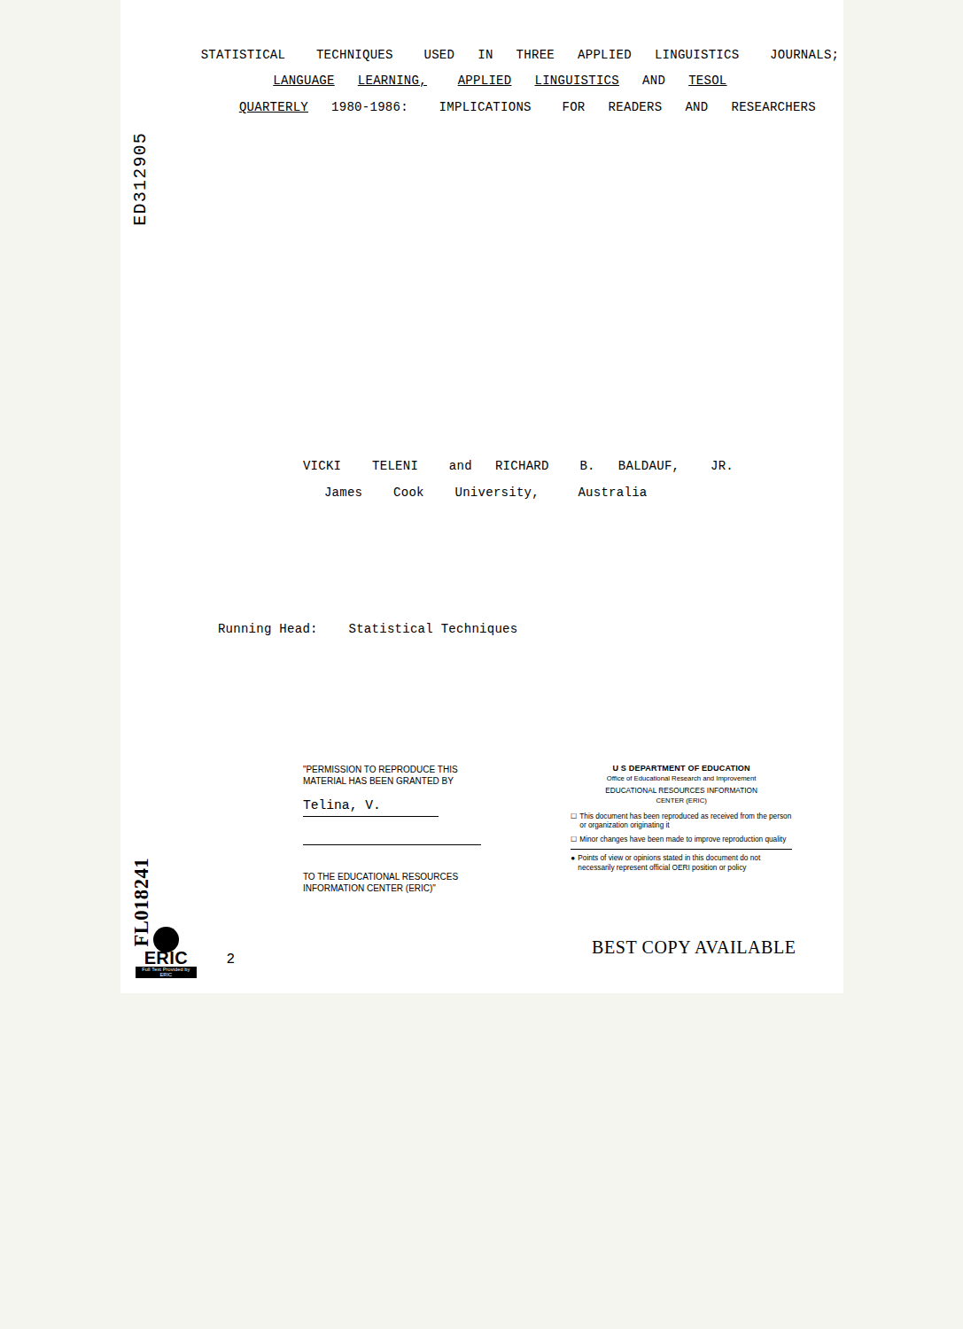ED312905
FL018241
STATISTICAL TECHNIQUES USED IN THREE APPLIED LINGUISTICS JOURNALS;
LANGUAGE LEARNING, APPLIED LINGUISTICS AND TESOL
QUARTERLY 1980-1986: IMPLICATIONS FOR READERS AND RESEARCHERS
VICKI TELENI and RICHARD B. BALDAUF, JR.
James Cook University, Australia
Running Head: Statistical Techniques
"PERMISSION TO REPRODUCE THIS
MATERIAL HAS BEEN GRANTED BY
Telina, V.
TO THE EDUCATIONAL RESOURCES
INFORMATION CENTER (ERIC)"
U S DEPARTMENT OF EDUCATION
Office of Educational Research and Improvement
EDUCATIONAL RESOURCES INFORMATION
CENTER (ERIC)
☐ This document has been reproduced as received from the person or organization originating it
☐ Minor changes have been made to improve reproduction quality
● Points of view or opinions stated in this document do not necessarily represent official OERI position or policy
ERIC
Full Text Provided by ERIC
2
BEST COPY AVAILABLE